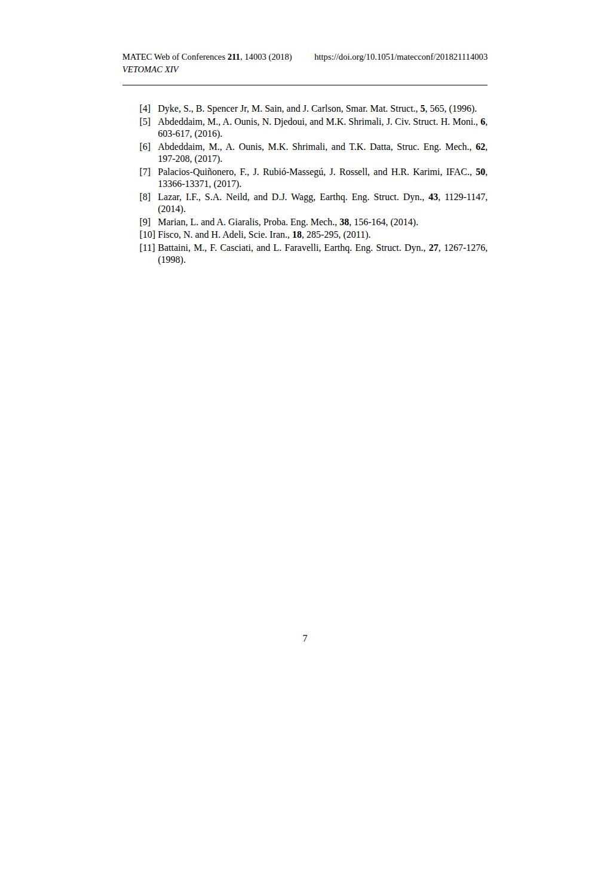MATEC Web of Conferences 211, 14003 (2018) https://doi.org/10.1051/matecconf/201821114003
VETOMAC XIV
[4] Dyke, S., B. Spencer Jr, M. Sain, and J. Carlson, Smar. Mat. Struct., 5, 565, (1996).
[5] Abdeddaim, M., A. Ounis, N. Djedoui, and M.K. Shrimali, J. Civ. Struct. H. Moni., 6, 603-617, (2016).
[6] Abdeddaim, M., A. Ounis, M.K. Shrimali, and T.K. Datta, Struc. Eng. Mech., 62, 197-208, (2017).
[7] Palacios-Quiñonero, F., J. Rubió-Massegú, J. Rossell, and H.R. Karimi, IFAC., 50, 13366-13371, (2017).
[8] Lazar, I.F., S.A. Neild, and D.J. Wagg, Earthq. Eng. Struct. Dyn., 43, 1129-1147, (2014).
[9] Marian, L. and A. Giaralis, Proba. Eng. Mech., 38, 156-164, (2014).
[10] Fisco, N. and H. Adeli, Scie. Iran., 18, 285-295, (2011).
[11] Battaini, M., F. Casciati, and L. Faravelli, Earthq. Eng. Struct. Dyn., 27, 1267-1276, (1998).
7